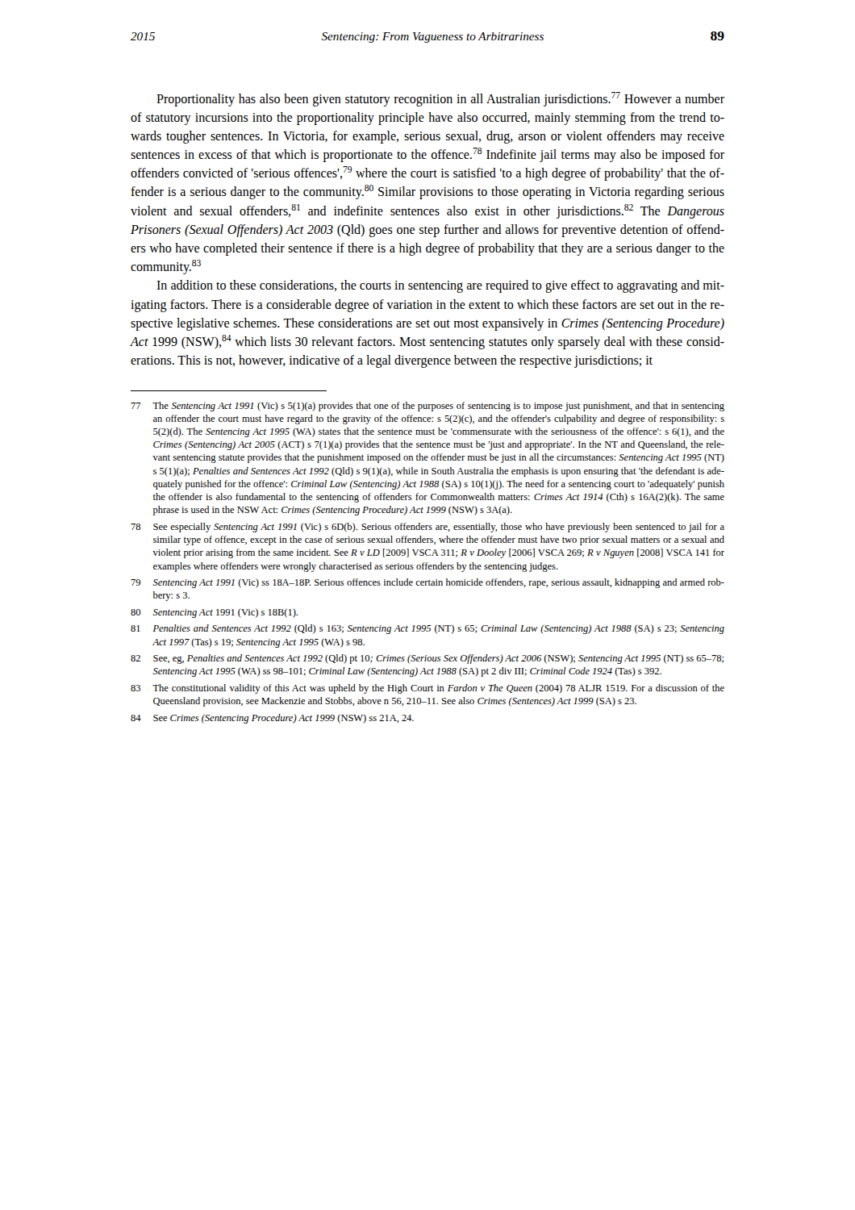2015 Sentencing: From Vagueness to Arbitrariness 89
Proportionality has also been given statutory recognition in all Australian jurisdictions.77 However a number of statutory incursions into the proportionality principle have also occurred, mainly stemming from the trend towards tougher sentences. In Victoria, for example, serious sexual, drug, arson or violent offenders may receive sentences in excess of that which is proportionate to the offence.78 Indefinite jail terms may also be imposed for offenders convicted of 'serious offences',79 where the court is satisfied 'to a high degree of probability' that the offender is a serious danger to the community.80 Similar provisions to those operating in Victoria regarding serious violent and sexual offenders,81 and indefinite sentences also exist in other jurisdictions.82 The Dangerous Prisoners (Sexual Offenders) Act 2003 (Qld) goes one step further and allows for preventive detention of offenders who have completed their sentence if there is a high degree of probability that they are a serious danger to the community.83
In addition to these considerations, the courts in sentencing are required to give effect to aggravating and mitigating factors. There is a considerable degree of variation in the extent to which these factors are set out in the respective legislative schemes. These considerations are set out most expansively in Crimes (Sentencing Procedure) Act 1999 (NSW),84 which lists 30 relevant factors. Most sentencing statutes only sparsely deal with these considerations. This is not, however, indicative of a legal divergence between the respective jurisdictions; it
77 The Sentencing Act 1991 (Vic) s 5(1)(a) provides that one of the purposes of sentencing is to impose just punishment, and that in sentencing an offender the court must have regard to the gravity of the offence: s 5(2)(c), and the offender's culpability and degree of responsibility: s 5(2)(d). The Sentencing Act 1995 (WA) states that the sentence must be 'commensurate with the seriousness of the offence': s 6(1), and the Crimes (Sentencing) Act 2005 (ACT) s 7(1)(a) provides that the sentence must be 'just and appropriate'. In the NT and Queensland, the relevant sentencing statute provides that the punishment imposed on the offender must be just in all the circumstances: Sentencing Act 1995 (NT) s 5(1)(a); Penalties and Sentences Act 1992 (Qld) s 9(1)(a), while in South Australia the emphasis is upon ensuring that 'the defendant is adequately punished for the offence': Criminal Law (Sentencing) Act 1988 (SA) s 10(1)(j). The need for a sentencing court to 'adequately' punish the offender is also fundamental to the sentencing of offenders for Commonwealth matters: Crimes Act 1914 (Cth) s 16A(2)(k). The same phrase is used in the NSW Act: Crimes (Sentencing Procedure) Act 1999 (NSW) s 3A(a).
78 See especially Sentencing Act 1991 (Vic) s 6D(b). Serious offenders are, essentially, those who have previously been sentenced to jail for a similar type of offence, except in the case of serious sexual offenders, where the offender must have two prior sexual matters or a sexual and violent prior arising from the same incident. See R v LD [2009] VSCA 311; R v Dooley [2006] VSCA 269; R v Nguyen [2008] VSCA 141 for examples where offenders were wrongly characterised as serious offenders by the sentencing judges.
79 Sentencing Act 1991 (Vic) ss 18A–18P. Serious offences include certain homicide offenders, rape, serious assault, kidnapping and armed robbery: s 3.
80 Sentencing Act 1991 (Vic) s 18B(1).
81 Penalties and Sentences Act 1992 (Qld) s 163; Sentencing Act 1995 (NT) s 65; Criminal Law (Sentencing) Act 1988 (SA) s 23; Sentencing Act 1997 (Tas) s 19; Sentencing Act 1995 (WA) s 98.
82 See, eg, Penalties and Sentences Act 1992 (Qld) pt 10; Crimes (Serious Sex Offenders) Act 2006 (NSW); Sentencing Act 1995 (NT) ss 65–78; Sentencing Act 1995 (WA) ss 98–101; Criminal Law (Sentencing) Act 1988 (SA) pt 2 div III; Criminal Code 1924 (Tas) s 392.
83 The constitutional validity of this Act was upheld by the High Court in Fardon v The Queen (2004) 78 ALJR 1519. For a discussion of the Queensland provision, see Mackenzie and Stobbs, above n 56, 210–11. See also Crimes (Sentences) Act 1999 (SA) s 23.
84 See Crimes (Sentencing Procedure) Act 1999 (NSW) ss 21A, 24.